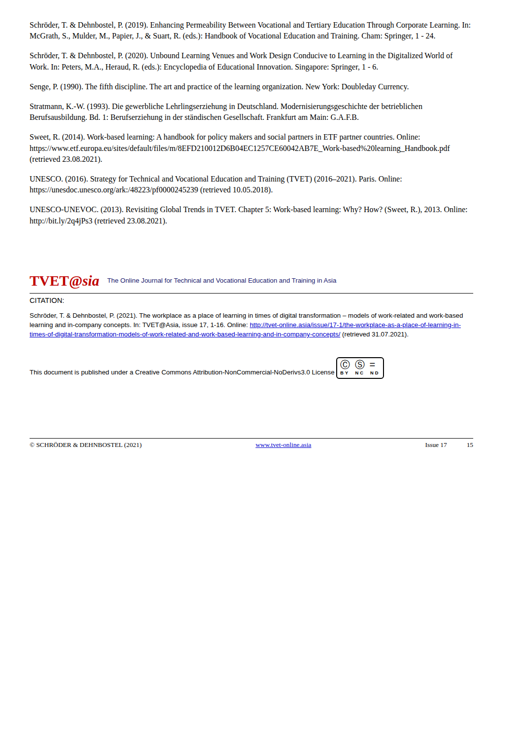Schröder, T. & Dehnbostel, P. (2019). Enhancing Permeability Between Vocational and Tertiary Education Through Corporate Learning. In: McGrath, S., Mulder, M., Papier, J., & Suart, R. (eds.): Handbook of Vocational Education and Training. Cham: Springer, 1 - 24.
Schröder, T. & Dehnbostel, P. (2020). Unbound Learning Venues and Work Design Conducive to Learning in the Digitalized World of Work. In: Peters, M.A., Heraud, R. (eds.): Encyclopedia of Educational Innovation. Singapore: Springer, 1 - 6.
Senge, P. (1990). The fifth discipline. The art and practice of the learning organization. New York: Doubleday Currency.
Stratmann, K.-W. (1993). Die gewerbliche Lehrlingserziehung in Deutschland. Modernisierungsgeschichte der betrieblichen Berufsausbildung. Bd. 1: Berufserziehung in der ständischen Gesellschaft. Frankfurt am Main: G.A.F.B.
Sweet, R. (2014). Work-based learning: A handbook for policy makers and social partners in ETF partner countries. Online: https://www.etf.europa.eu/sites/default/files/m/8EFD210012D6B04EC1257CE60042AB7E_Work-based%20learning_Handbook.pdf (retrieved 23.08.2021).
UNESCO. (2016). Strategy for Technical and Vocational Education and Training (TVET) (2016–2021). Paris. Online: https://unesdoc.unesco.org/ark:/48223/pf0000245239 (retrieved 10.05.2018).
UNESCO-UNEVOC. (2013). Revisiting Global Trends in TVET. Chapter 5: Work-based learning: Why? How? (Sweet, R.), 2013. Online: http://bit.ly/2q4jPs3 (retrieved 23.08.2021).
TVET@sia The Online Journal for Technical and Vocational Education and Training in Asia
CITATION:
Schröder, T. & Dehnbostel, P. (2021). The workplace as a place of learning in times of digital transformation – models of work-related and work-based learning and in-company concepts. In: TVET@Asia, issue 17, 1-16. Online: http://tvet-online.asia/issue/17-1/the-workplace-as-a-place-of-learning-in-times-of-digital-transformation-models-of-work-related-and-work-based-learning-and-in-company-concepts/ (retrieved 31.07.2021).
This document is published under a Creative Commons Attribution-NonCommercial-NoDerivs3.0 License
Ⓒ Ⓢ =
BY NC ND
© SCHRÖDER & DEHNBOSTEL (2021) www.tvet-online.asia Issue 17 15